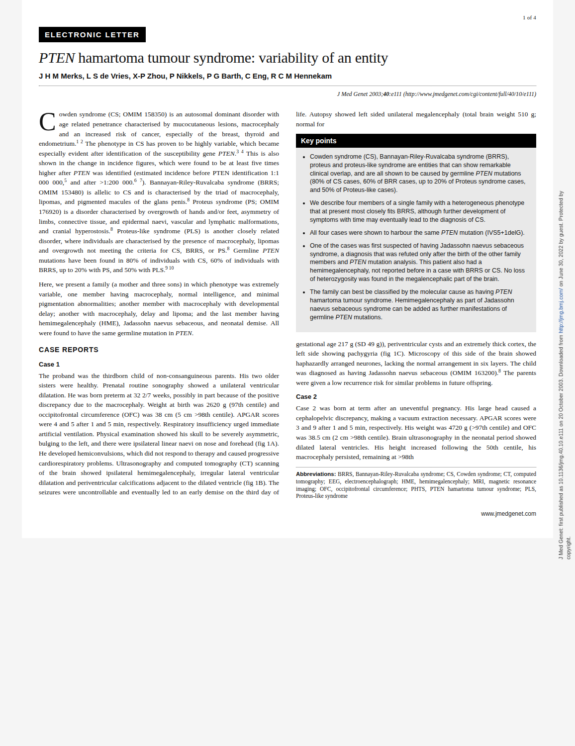J Med Genet: first published as 10.1136/jmg.40.10.e111 on 20 October 2003. Downloaded from http://jmg.bmj.com/ on June 30, 2022 by guest. Protected by copyright.
1 of 4
ELECTRONIC LETTER
PTEN hamartoma tumour syndrome: variability of an entity
J H M Merks, L S de Vries, X-P Zhou, P Nikkels, P G Barth, C Eng, R C M Hennekam
J Med Genet 2003;40:e111 (http://www.jmedgenet.com/cgi/content/full/40/10/e111)
Cowden syndrome (CS; OMIM 158350) is an autosomal dominant disorder with age related penetrance characterised by mucocutaneous lesions, macrocephaly and an increased risk of cancer, especially of the breast, thyroid and endometrium.1 2 The phenotype in CS has proven to be highly variable, which became especially evident after identification of the susceptibility gene PTEN.3 4 This is also shown in the change in incidence figures, which were found to be at least five times higher after PTEN was identified (estimated incidence before PTEN identification 1:1 000 000,5 and after >1:200 000.6 7). Bannayan-Riley-Ruvalcaba syndrome (BRRS; OMIM 153480) is allelic to CS and is characterised by the triad of macrocephaly, lipomas, and pigmented macules of the glans penis.8 Proteus syndrome (PS; OMIM 176920) is a disorder characterised by overgrowth of hands and/or feet, asymmetry of limbs, connective tissue, and epidermal naevi, vascular and lymphatic malformations, and cranial hyperostosis.8 Proteus-like syndrome (PLS) is another closely related disorder, where individuals are characterised by the presence of macrocephaly, lipomas and overgrowth not meeting the criteria for CS, BRRS, or PS.8 Germline PTEN mutations have been found in 80% of individuals with CS, 60% of individuals with BRRS, up to 20% with PS, and 50% with PLS.9 10
Here, we present a family (a mother and three sons) in which phenotype was extremely variable, one member having macrocephaly, normal intelligence, and minimal pigmentation abnormalities; another member with macrocephaly with developmental delay; another with macrocephaly, delay and lipoma; and the last member having hemimegalencephaly (HME), Jadassohn naevus sebaceous, and neonatal demise. All were found to have the same germline mutation in PTEN.
Case reports
Case 1
The proband was the thirdborn child of non-consanguineous parents. His two older sisters were healthy. Prenatal routine sonography showed a unilateral ventricular dilatation. He was born preterm at 32 2/7 weeks, possibly in part because of the positive discrepancy due to the macrocephaly. Weight at birth was 2620 g (97th centile) and occipitofrontal circumference (OFC) was 38 cm (5 cm >98th centile). APGAR scores were 4 and 5 after 1 and 5 min, respectively. Respiratory insufficiency urged immediate artificial ventilation. Physical examination showed his skull to be severely asymmetric, bulging to the left, and there were ipsilateral linear naevi on nose and forehead (fig 1A). He developed hemiconvulsions, which did not respond to therapy and caused progressive cardiorespiratory problems. Ultrasonography and computed tomography (CT) scanning of the brain showed ipsilateral hemimegalencephaly, irregular lateral ventricular dilatation and periventricular calcifications adjacent to the dilated ventricle (fig 1B). The seizures were uncontrollable and eventually led to an early demise on the third day of life. Autopsy showed left sided unilateral megalencephaly (total brain weight 510 g; normal for
Key points
Cowden syndrome (CS), Bannayan-Riley-Ruvalcaba syndrome (BRRS), proteus and proteus-like syndrome are entities that can show remarkable clinical overlap, and are all shown to be caused by germline PTEN mutations (80% of CS cases, 60% of BRR cases, up to 20% of Proteus syndrome cases, and 50% of Proteus-like cases).
We describe four members of a single family with a heterogeneous phenotype that at present most closely fits BRRS, although further development of symptoms with time may eventually lead to the diagnosis of CS.
All four cases were shown to harbour the same PTEN mutation (IVS5+1delG).
One of the cases was first suspected of having Jadassohn naevus sebaceous syndrome, a diagnosis that was refuted only after the birth of the other family members and PTEN mutation analysis. This patient also had a hemimegalencephaly, not reported before in a case with BRRS or CS. No loss of heterozygosity was found in the megalencephalic part of the brain.
The family can best be classified by the molecular cause as having PTEN hamartoma tumour syndrome. Hemimegalencephaly as part of Jadassohn naevus sebaceous syndrome can be added as further manifestations of germline PTEN mutations.
gestational age 217 g (SD 49 g)), periventricular cysts and an extremely thick cortex, the left side showing pachygyria (fig 1C). Microscopy of this side of the brain showed haphazardly arranged neurones, lacking the normal arrangement in six layers. The child was diagnosed as having Jadassohn naevus sebaceous (OMIM 163200).8 The parents were given a low recurrence risk for similar problems in future offspring.
Case 2
Case 2 was born at term after an uneventful pregnancy. His large head caused a cephalopelvic discrepancy, making a vacuum extraction necessary. APGAR scores were 3 and 9 after 1 and 5 min, respectively. His weight was 4720 g (>97th centile) and OFC was 38.5 cm (2 cm >98th centile). Brain ultrasonography in the neonatal period showed dilated lateral ventricles. His height increased following the 50th centile, his macrocephaly persisted, remaining at >98th
Abbreviations: BRRS, Bannayan-Riley-Ruvalcaba syndrome; CS, Cowden syndrome; CT, computed tomography; EEG, electroencephalograph; HME, hemimegalencephaly; MRI, magnetic resonance imaging; OFC, occipitofrontal circumference; PHTS, PTEN hamartoma tumour syndrome; PLS, Proteus-like syndrome
www.jmedgenet.com